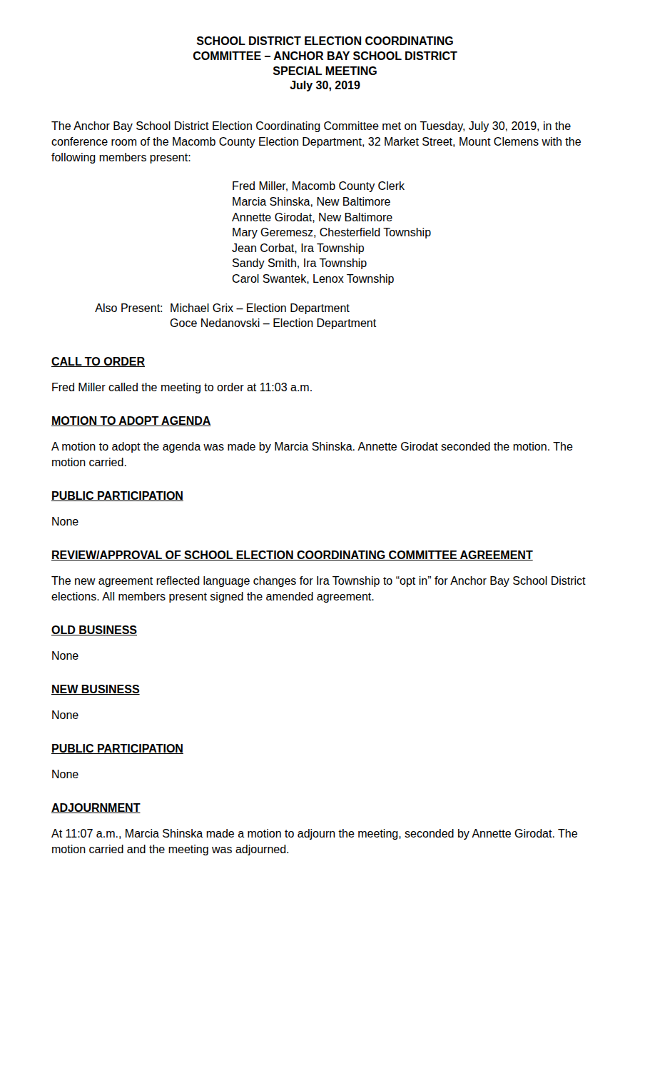SCHOOL DISTRICT ELECTION COORDINATING
COMMITTEE – ANCHOR BAY SCHOOL DISTRICT
SPECIAL MEETING
July 30, 2019
The Anchor Bay School District Election Coordinating Committee met on Tuesday, July 30, 2019, in the conference room of the Macomb County Election Department, 32 Market Street, Mount Clemens with the following members present:
Fred Miller, Macomb County Clerk
Marcia Shinska, New Baltimore
Annette Girodat, New Baltimore
Mary Geremesz, Chesterfield Township
Jean Corbat, Ira Township
Sandy Smith, Ira Township
Carol Swantek, Lenox Township
Also Present:
Michael Grix – Election Department
Goce Nedanovski – Election Department
CALL TO ORDER
Fred Miller called the meeting to order at 11:03 a.m.
MOTION TO ADOPT AGENDA
A motion to adopt the agenda was made by Marcia Shinska. Annette Girodat seconded the motion. The motion carried.
PUBLIC PARTICIPATION
None
REVIEW/APPROVAL OF SCHOOL ELECTION COORDINATING COMMITTEE AGREEMENT
The new agreement reflected language changes for Ira Township to “opt in” for Anchor Bay School District elections. All members present signed the amended agreement.
OLD BUSINESS
None
NEW BUSINESS
None
PUBLIC PARTICIPATION
None
ADJOURNMENT
At 11:07 a.m., Marcia Shinska made a motion to adjourn the meeting, seconded by Annette Girodat. The motion carried and the meeting was adjourned.